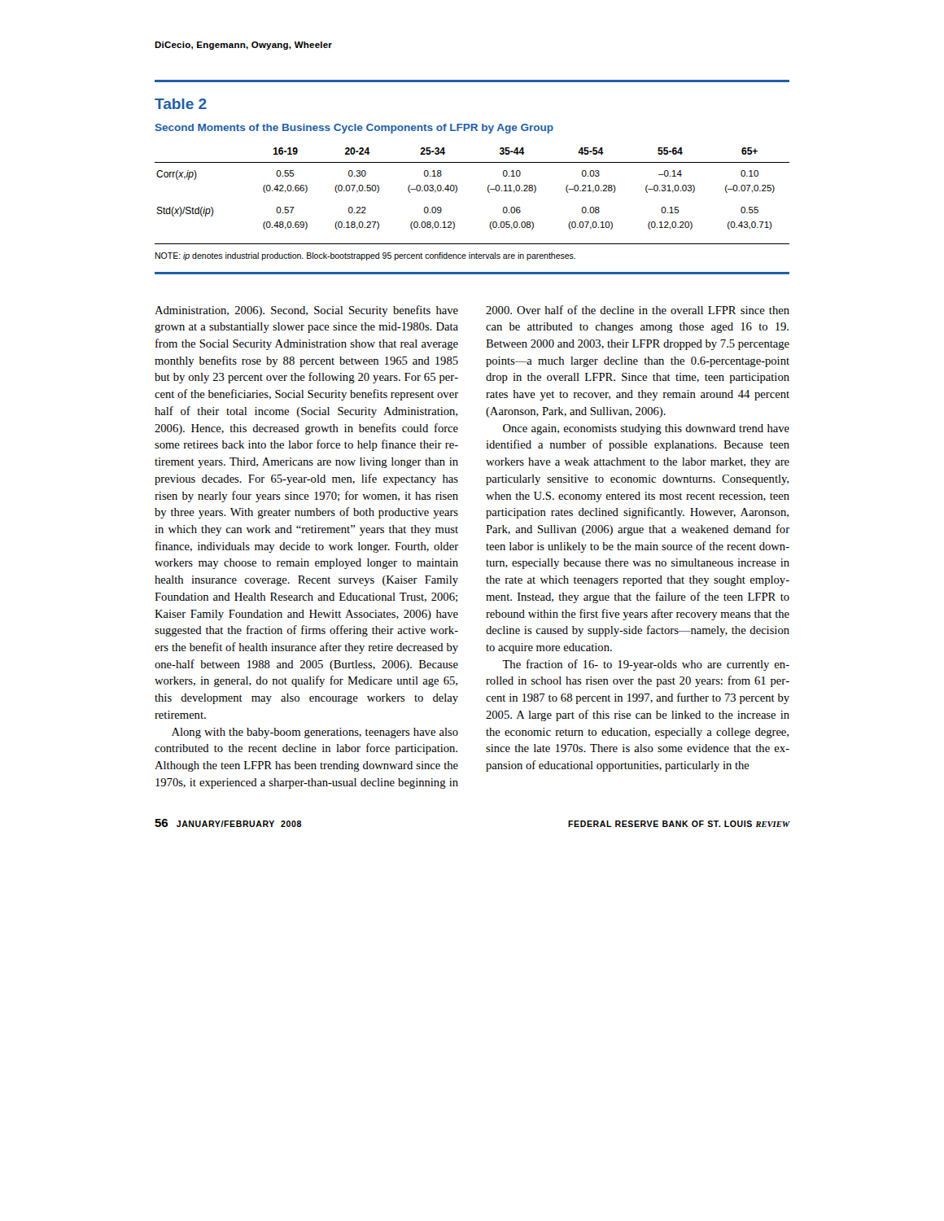DiCecio, Engemann, Owyang, Wheeler
Table 2
Second Moments of the Business Cycle Components of LFPR by Age Group
| | 16-19 | 20-24 | 25-34 | 35-44 | 45-54 | 55-64 | 65+ |
| --- | --- | --- | --- | --- | --- | --- | --- |
| Corr( x , ip ) | 0.55 | 0.30 | 0.18 | 0.10 | 0.03 | –0.14 | 0.10 |
| | (0.42,0.66) | (0.07,0.50) | (–0.03,0.40) | (–0.11,0.28) | (–0.21,0.28) | (–0.31,0.03) | (–0.07,0.25) |
| Std( x )/Std( ip ) | 0.57 | 0.22 | 0.09 | 0.06 | 0.08 | 0.15 | 0.55 |
| | (0.48,0.69) | (0.18,0.27) | (0.08,0.12) | (0.05,0.08) | (0.07,0.10) | (0.12,0.20) | (0.43,0.71) |
NOTE: ip denotes industrial production. Block-bootstrapped 95 percent confidence intervals are in parentheses.
Administration, 2006). Second, Social Security benefits have grown at a substantially slower pace since the mid-1980s. Data from the Social Security Administration show that real average monthly benefits rose by 88 percent between 1965 and 1985 but by only 23 percent over the following 20 years. For 65 percent of the beneficiaries, Social Security benefits represent over half of their total income (Social Security Administration, 2006). Hence, this decreased growth in benefits could force some retirees back into the labor force to help finance their retirement years. Third, Americans are now living longer than in previous decades. For 65-year-old men, life expectancy has risen by nearly four years since 1970; for women, it has risen by three years. With greater numbers of both productive years in which they can work and “retirement” years that they must finance, individuals may decide to work longer. Fourth, older workers may choose to remain employed longer to maintain health insurance coverage. Recent surveys (Kaiser Family Foundation and Health Research and Educational Trust, 2006; Kaiser Family Foundation and Hewitt Associates, 2006) have suggested that the fraction of firms offering their active workers the benefit of health insurance after they retire decreased by one-half between 1988 and 2005 (Burtless, 2006). Because workers, in general, do not qualify for Medicare until age 65, this development may also encourage workers to delay retirement.
Along with the baby-boom generations, teenagers have also contributed to the recent decline in labor force participation. Although the teen LFPR has been trending downward since the 1970s, it experienced a sharper-than-usual decline beginning in 2000. Over half of the decline in the overall LFPR since then can be attributed to changes among those aged 16 to 19. Between 2000 and 2003, their LFPR dropped by 7.5 percentage points—a much larger decline than the 0.6-percentage-point drop in the overall LFPR. Since that time, teen participation rates have yet to recover, and they remain around 44 percent (Aaronson, Park, and Sullivan, 2006).
Once again, economists studying this downward trend have identified a number of possible explanations. Because teen workers have a weak attachment to the labor market, they are particularly sensitive to economic downturns. Consequently, when the U.S. economy entered its most recent recession, teen participation rates declined significantly. However, Aaronson, Park, and Sullivan (2006) argue that a weakened demand for teen labor is unlikely to be the main source of the recent downturn, especially because there was no simultaneous increase in the rate at which teenagers reported that they sought employment. Instead, they argue that the failure of the teen LFPR to rebound within the first five years after recovery means that the decline is caused by supply-side factors—namely, the decision to acquire more education.
The fraction of 16- to 19-year-olds who are currently enrolled in school has risen over the past 20 years: from 61 percent in 1987 to 68 percent in 1997, and further to 73 percent by 2005. A large part of this rise can be linked to the increase in the economic return to education, especially a college degree, since the late 1970s. There is also some evidence that the expansion of educational opportunities, particularly in the
56 JANUARY/FEBRUARY 2008 FEDERAL RESERVE BANK OF ST. LOUIS REVIEW